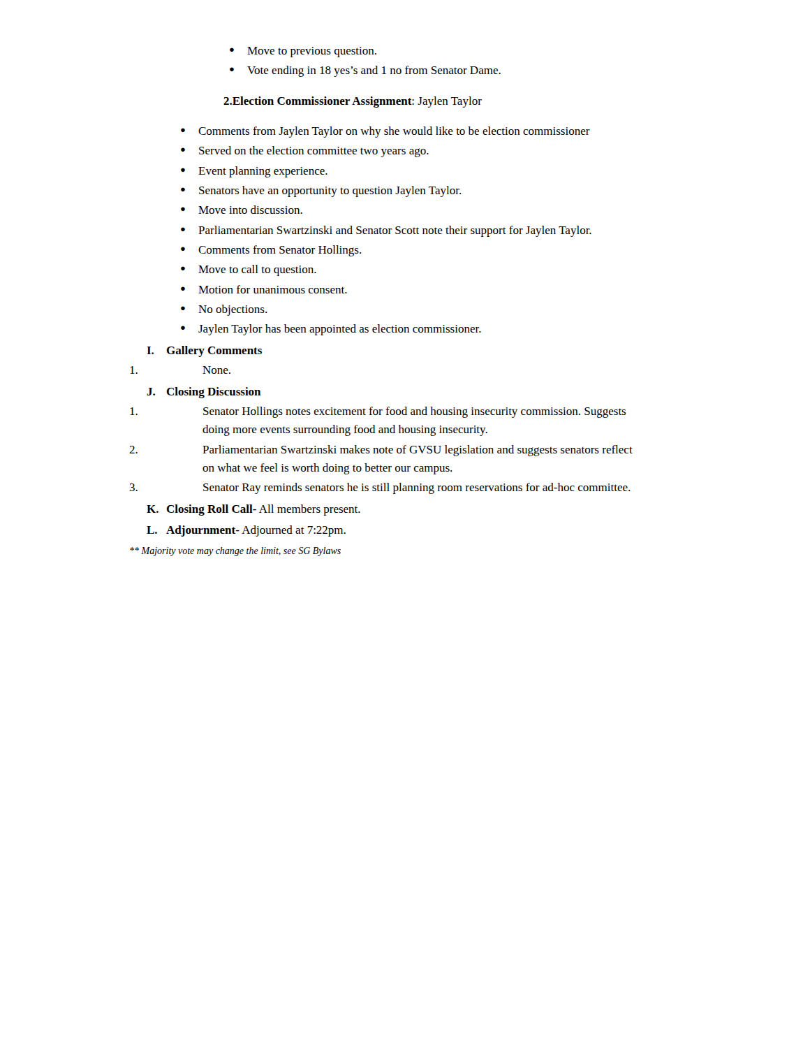Move to previous question.
Vote ending in 18 yes’s and 1 no from Senator Dame.
2.Election Commissioner Assignment: Jaylen Taylor
Comments from Jaylen Taylor on why she would like to be election commissioner
Served on the election committee two years ago.
Event planning experience.
Senators have an opportunity to question Jaylen Taylor.
Move into discussion.
Parliamentarian Swartzinski and Senator Scott note their support for Jaylen Taylor.
Comments from Senator Hollings.
Move to call to question.
Motion for unanimous consent.
No objections.
Jaylen Taylor has been appointed as election commissioner.
I. Gallery Comments
1.
None.
J. Closing Discussion
1.
Senator Hollings notes excitement for food and housing insecurity commission. Suggests doing more events surrounding food and housing insecurity.
2.
Parliamentarian Swartzinski makes note of GVSU legislation and suggests senators reflect on what we feel is worth doing to better our campus.
3.
Senator Ray reminds senators he is still planning room reservations for ad-hoc committee.
K. Closing Roll Call- All members present.
L. Adjournment- Adjourned at 7:22pm.
** Majority vote may change the limit, see SG Bylaws